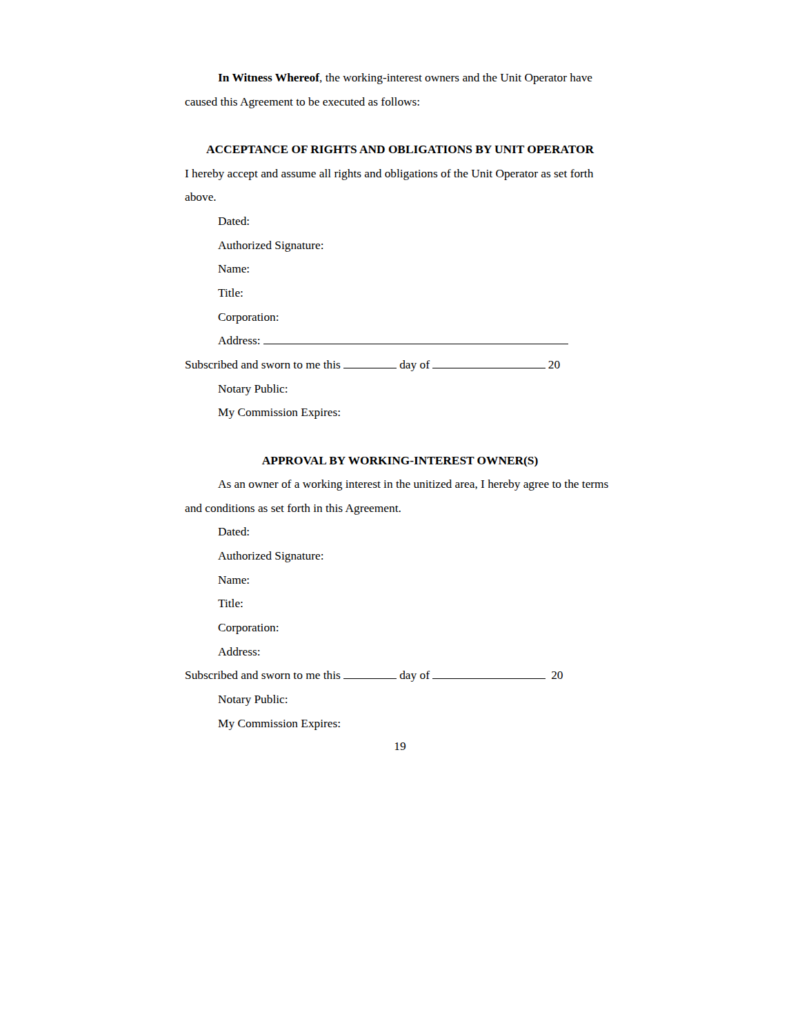In Witness Whereof, the working-interest owners and the Unit Operator have caused this Agreement to be executed as follows:
ACCEPTANCE OF RIGHTS AND OBLIGATIONS BY UNIT OPERATOR
I hereby accept and assume all rights and obligations of the Unit Operator as set forth above.
Dated:
Authorized Signature:
Name:
Title:
Corporation:
Address:
Subscribed and sworn to me this day of 20
Notary Public:
My Commission Expires:
APPROVAL BY WORKING-INTEREST OWNER(S)
As an owner of a working interest in the unitized area, I hereby agree to the terms and conditions as set forth in this Agreement.
Dated:
Authorized Signature:
Name:
Title:
Corporation:
Address:
Subscribed and sworn to me this day of 20
Notary Public:
My Commission Expires:
19